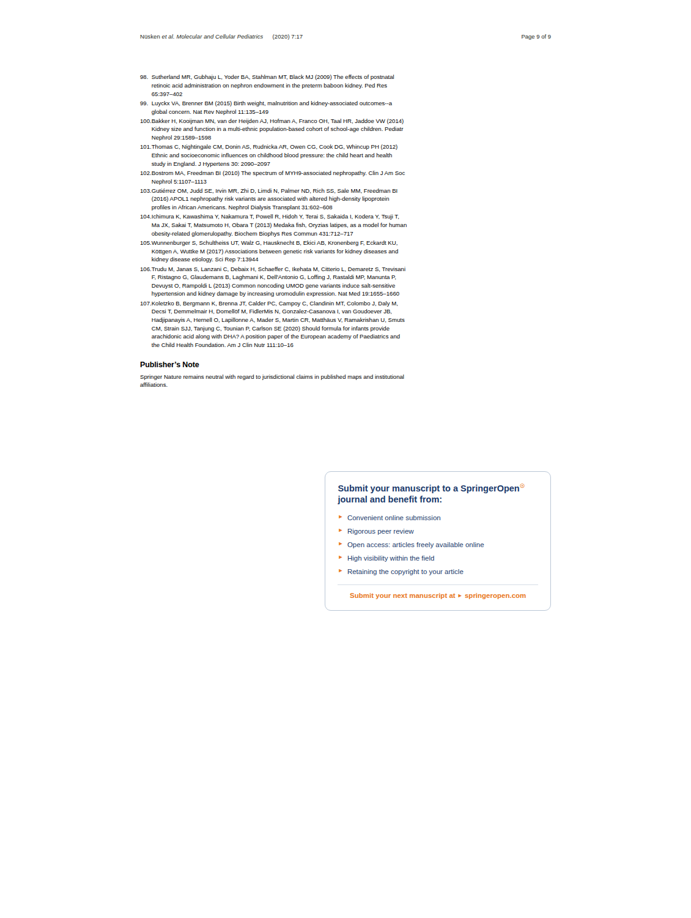Nüsken et al. Molecular and Cellular Pediatrics(2020) 7:17
Page 9 of 9
98. Sutherland MR, Gubhaju L, Yoder BA, Stahlman MT, Black MJ (2009) The effects of postnatal retinoic acid administration on nephron endowment in the preterm baboon kidney. Ped Res 65:397–402
99. Luyckx VA, Brenner BM (2015) Birth weight, malnutrition and kidney-associated outcomes--a global concern. Nat Rev Nephrol 11:135–149
100. Bakker H, Kooijman MN, van der Heijden AJ, Hofman A, Franco OH, Taal HR, Jaddoe VW (2014) Kidney size and function in a multi-ethnic population-based cohort of school-age children. Pediatr Nephrol 29:1589–1598
101. Thomas C, Nightingale CM, Donin AS, Rudnicka AR, Owen CG, Cook DG, Whincup PH (2012) Ethnic and socioeconomic influences on childhood blood pressure: the child heart and health study in England. J Hypertens 30: 2090–2097
102. Bostrom MA, Freedman BI (2010) The spectrum of MYH9-associated nephropathy. Clin J Am Soc Nephrol 5:1107–1113
103. Gutiérrez OM, Judd SE, Irvin MR, Zhi D, Limdi N, Palmer ND, Rich SS, Sale MM, Freedman BI (2016) APOL1 nephropathy risk variants are associated with altered high-density lipoprotein profiles in African Americans. Nephrol Dialysis Transplant 31:602–608
104. Ichimura K, Kawashima Y, Nakamura T, Powell R, Hidoh Y, Terai S, Sakaida I, Kodera Y, Tsuji T, Ma JX, Sakai T, Matsumoto H, Obara T (2013) Medaka fish, Oryzias latipes, as a model for human obesity-related glomerulopathy. Biochem Biophys Res Commun 431:712–717
105. Wunnenburger S, Schultheiss UT, Walz G, Hausknecht B, Ekici AB, Kronenberg F, Eckardt KU, Köttgen A, Wuttke M (2017) Associations between genetic risk variants for kidney diseases and kidney disease etiology. Sci Rep 7:13944
106. Trudu M, Janas S, Lanzani C, Debaix H, Schaeffer C, Ikehata M, Citterio L, Demaretz S, Trevisani F, Ristagno G, Glaudemans B, Laghmani K, Dell'Antonio G, Loffing J, Rastaldi MP, Manunta P, Devuyst O, Rampoldi L (2013) Common noncoding UMOD gene variants induce salt-sensitive hypertension and kidney damage by increasing uromodulin expression. Nat Med 19:1655–1660
107. Koletzko B, Bergmann K, Brenna JT, Calder PC, Campoy C, Clandinin MT, Colombo J, Daly M, Decsi T, Demmelmair H, Domellöf M, FidlerMis N, Gonzalez-Casanova I, van Goudoever JB, Hadjipanayis A, Hernell O, Lapillonne A, Mader S, Martin CR, Matthäus V, Ramakrishan U, Smuts CM, Strain SJJ, Tanjung C, Tounian P, Carlson SE (2020) Should formula for infants provide arachidonic acid along with DHA? A position paper of the European academy of Paediatrics and the Child Health Foundation. Am J Clin Nutr 111:10–16
Publisher’s Note
Springer Nature remains neutral with regard to jurisdictional claims in published maps and institutional affiliations.
Submit your manuscript to a SpringerOpen☉
journal and benefit from:
Convenient online submission
Rigorous peer review
Open access: articles freely available online
High visibility within the field
Retaining the copyright to your article
Submit your next manuscript at ► springeropen.com